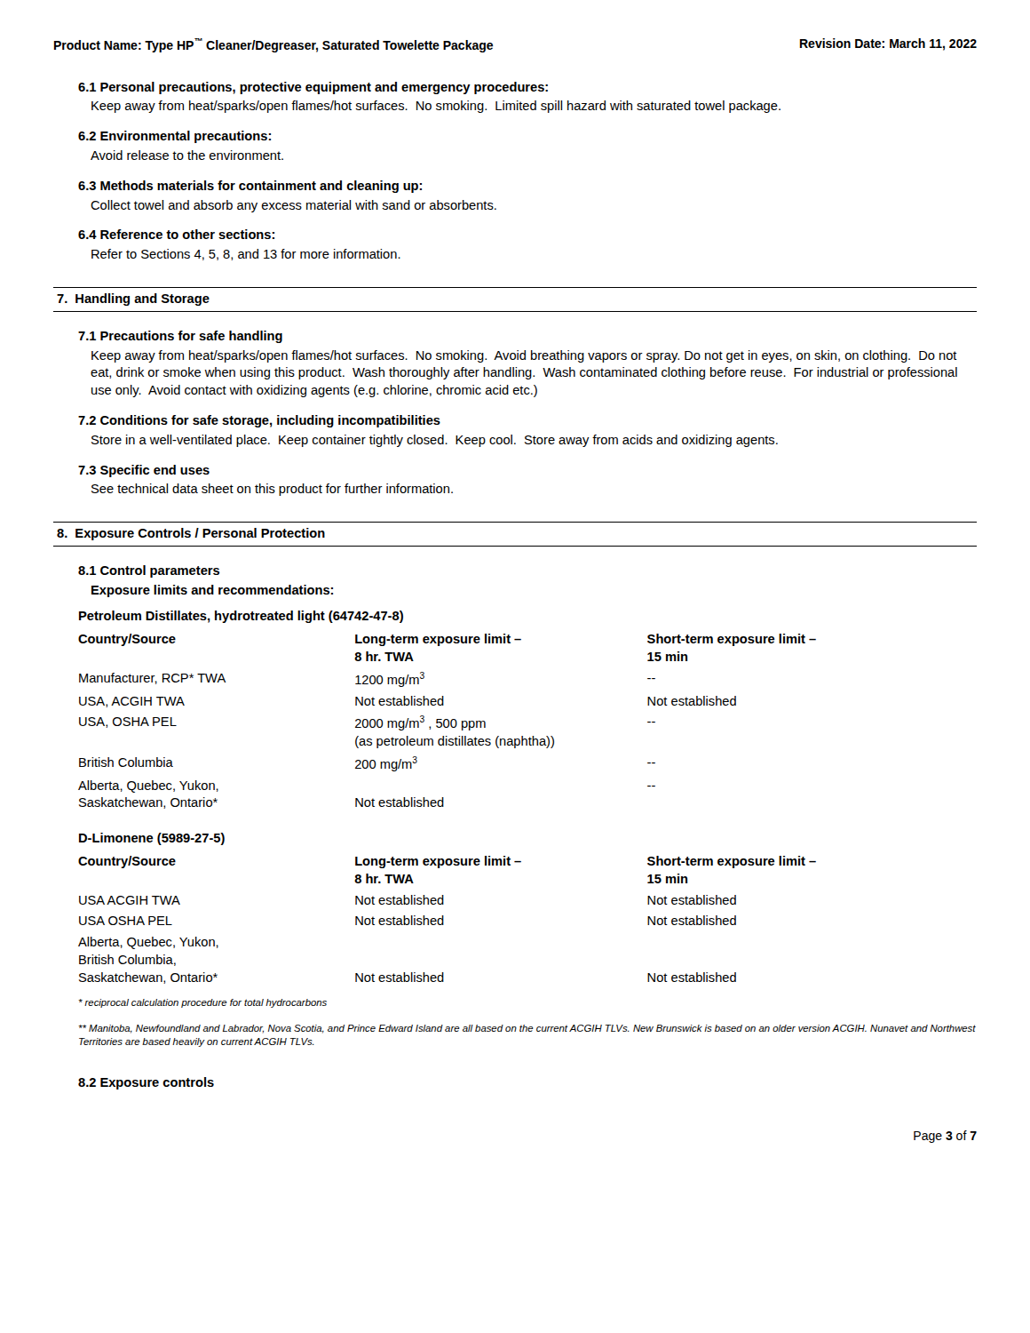Product Name: Type HP™ Cleaner/Degreaser, Saturated Towelette Package
Revision Date: March 11, 2022
6.1 Personal precautions, protective equipment and emergency procedures:
Keep away from heat/sparks/open flames/hot surfaces. No smoking. Limited spill hazard with saturated towel package.
6.2 Environmental precautions:
Avoid release to the environment.
6.3 Methods materials for containment and cleaning up:
Collect towel and absorb any excess material with sand or absorbents.
6.4 Reference to other sections:
Refer to Sections 4, 5, 8, and 13 for more information.
7. Handling and Storage
7.1 Precautions for safe handling
Keep away from heat/sparks/open flames/hot surfaces. No smoking. Avoid breathing vapors or spray. Do not get in eyes, on skin, on clothing. Do not eat, drink or smoke when using this product. Wash thoroughly after handling. Wash contaminated clothing before reuse. For industrial or professional use only. Avoid contact with oxidizing agents (e.g. chlorine, chromic acid etc.)
7.2 Conditions for safe storage, including incompatibilities
Store in a well-ventilated place. Keep container tightly closed. Keep cool. Store away from acids and oxidizing agents.
7.3 Specific end uses
See technical data sheet on this product for further information.
8. Exposure Controls / Personal Protection
8.1 Control parameters
Exposure limits and recommendations:
Petroleum Distillates, hydrotreated light (64742-47-8)
| Country/Source | Long-term exposure limit – 8 hr. TWA | Short-term exposure limit – 15 min |
| --- | --- | --- |
| Manufacturer, RCP* TWA | 1200 mg/m 3 | -- |
| USA, ACGIH TWA | Not established | Not established |
| USA, OSHA PEL | 2000 mg/m 3 , 500 ppm (as petroleum distillates (naphtha)) | -- |
| British Columbia | 200 mg/m 3 | -- |
| Alberta, Quebec, Yukon, Saskatchewan, Ontario* | Not established | -- |
D-Limonene (5989-27-5)
| Country/Source | Long-term exposure limit – 8 hr. TWA | Short-term exposure limit – 15 min |
| --- | --- | --- |
| USA ACGIH TWA | Not established | Not established |
| USA OSHA PEL | Not established | Not established |
| Alberta, Quebec, Yukon, British Columbia, Saskatchewan, Ontario* | Not established | Not established |
* reciprocal calculation procedure for total hydrocarbons
** Manitoba, Newfoundland and Labrador, Nova Scotia, and Prince Edward Island are all based on the current ACGIH TLVs. New Brunswick is based on an older version ACGIH. Nunavet and Northwest Territories are based heavily on current ACGIH TLVs.
8.2 Exposure controls
Page 3 of 7